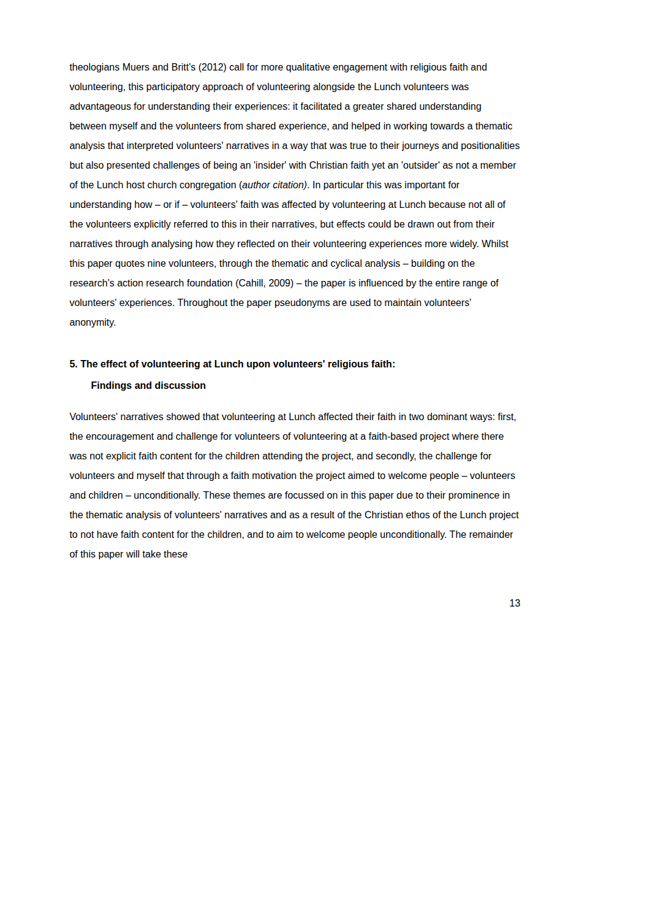theologians Muers and Britt's (2012) call for more qualitative engagement with religious faith and volunteering, this participatory approach of volunteering alongside the Lunch volunteers was advantageous for understanding their experiences: it facilitated a greater shared understanding between myself and the volunteers from shared experience, and helped in working towards a thematic analysis that interpreted volunteers' narratives in a way that was true to their journeys and positionalities but also presented challenges of being an 'insider' with Christian faith yet an 'outsider' as not a member of the Lunch host church congregation (author citation). In particular this was important for understanding how – or if – volunteers' faith was affected by volunteering at Lunch because not all of the volunteers explicitly referred to this in their narratives, but effects could be drawn out from their narratives through analysing how they reflected on their volunteering experiences more widely. Whilst this paper quotes nine volunteers, through the thematic and cyclical analysis – building on the research's action research foundation (Cahill, 2009) – the paper is influenced by the entire range of volunteers' experiences. Throughout the paper pseudonyms are used to maintain volunteers' anonymity.
5. The effect of volunteering at Lunch upon volunteers' religious faith:
Findings and discussion
Volunteers' narratives showed that volunteering at Lunch affected their faith in two dominant ways: first, the encouragement and challenge for volunteers of volunteering at a faith-based project where there was not explicit faith content for the children attending the project, and secondly, the challenge for volunteers and myself that through a faith motivation the project aimed to welcome people – volunteers and children – unconditionally. These themes are focussed on in this paper due to their prominence in the thematic analysis of volunteers' narratives and as a result of the Christian ethos of the Lunch project to not have faith content for the children, and to aim to welcome people unconditionally. The remainder of this paper will take these
13